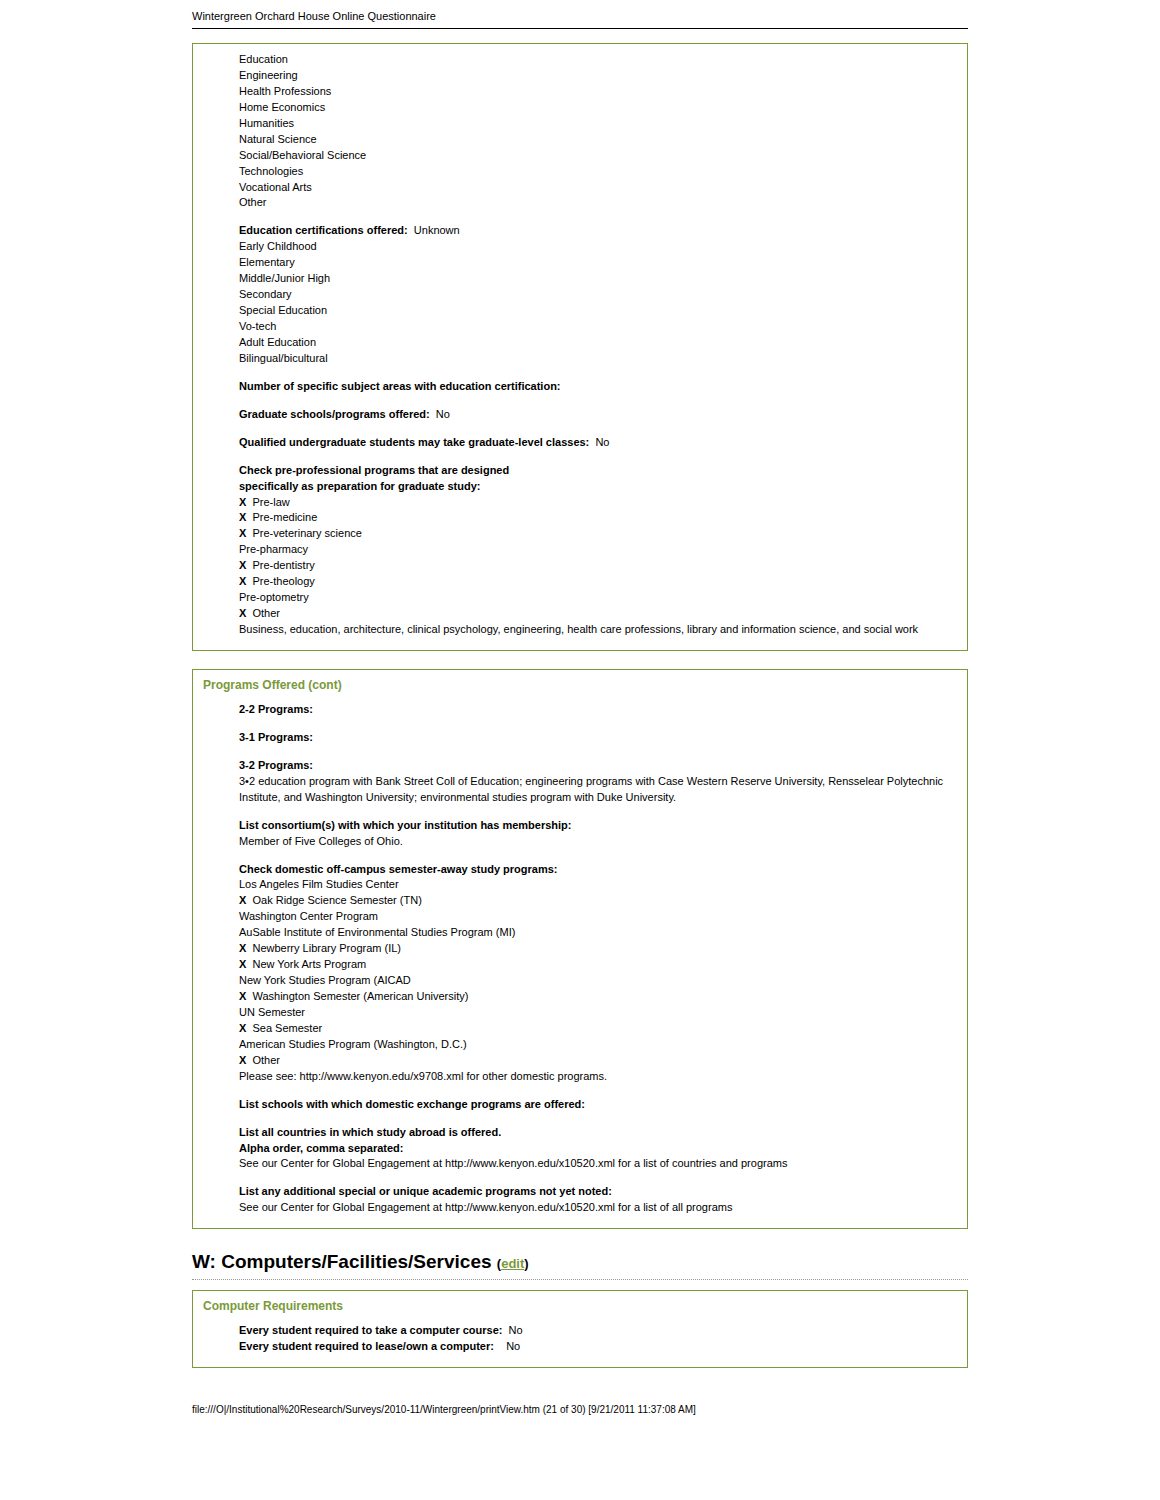Wintergreen Orchard House Online Questionnaire
Education
Engineering
Health Professions
Home Economics
Humanities
Natural Science
Social/Behavioral Science
Technologies
Vocational Arts
Other
Education certifications offered: Unknown
Early Childhood
Elementary
Middle/Junior High
Secondary
Special Education
Vo-tech
Adult Education
Bilingual/bicultural
Number of specific subject areas with education certification:
Graduate schools/programs offered: No
Qualified undergraduate students may take graduate-level classes: No
Check pre-professional programs that are designed
specifically as preparation for graduate study:
X Pre-law
X Pre-medicine
X Pre-veterinary science
Pre-pharmacy
X Pre-dentistry
X Pre-theology
Pre-optometry
X Other
Business, education, architecture, clinical psychology, engineering, health care professions, library and information science, and social work
Programs Offered (cont)
2-2 Programs:
3-1 Programs:
3-2 Programs:
3•2 education program with Bank Street Coll of Education; engineering programs with Case Western Reserve University, Rensselear Polytechnic Institute, and Washington University; environmental studies program with Duke University.
List consortium(s) with which your institution has membership:
Member of Five Colleges of Ohio.
Check domestic off-campus semester-away study programs:
Los Angeles Film Studies Center
X Oak Ridge Science Semester (TN)
Washington Center Program
AuSable Institute of Environmental Studies Program (MI)
X Newberry Library Program (IL)
X New York Arts Program
New York Studies Program (AICAD
X Washington Semester (American University)
UN Semester
X Sea Semester
American Studies Program (Washington, D.C.)
X Other
Please see: http://www.kenyon.edu/x9708.xml for other domestic programs.
List schools with which domestic exchange programs are offered:
List all countries in which study abroad is offered.
Alpha order, comma separated:
See our Center for Global Engagement at http://www.kenyon.edu/x10520.xml for a list of countries and programs
List any additional special or unique academic programs not yet noted:
See our Center for Global Engagement at http://www.kenyon.edu/x10520.xml for a list of all programs
W: Computers/Facilities/Services (edit)
Computer Requirements
Every student required to take a computer course: No
Every student required to lease/own a computer: No
file:///O|/Institutional%20Research/Surveys/2010-11/Wintergreen/printView.htm (21 of 30) [9/21/2011 11:37:08 AM]